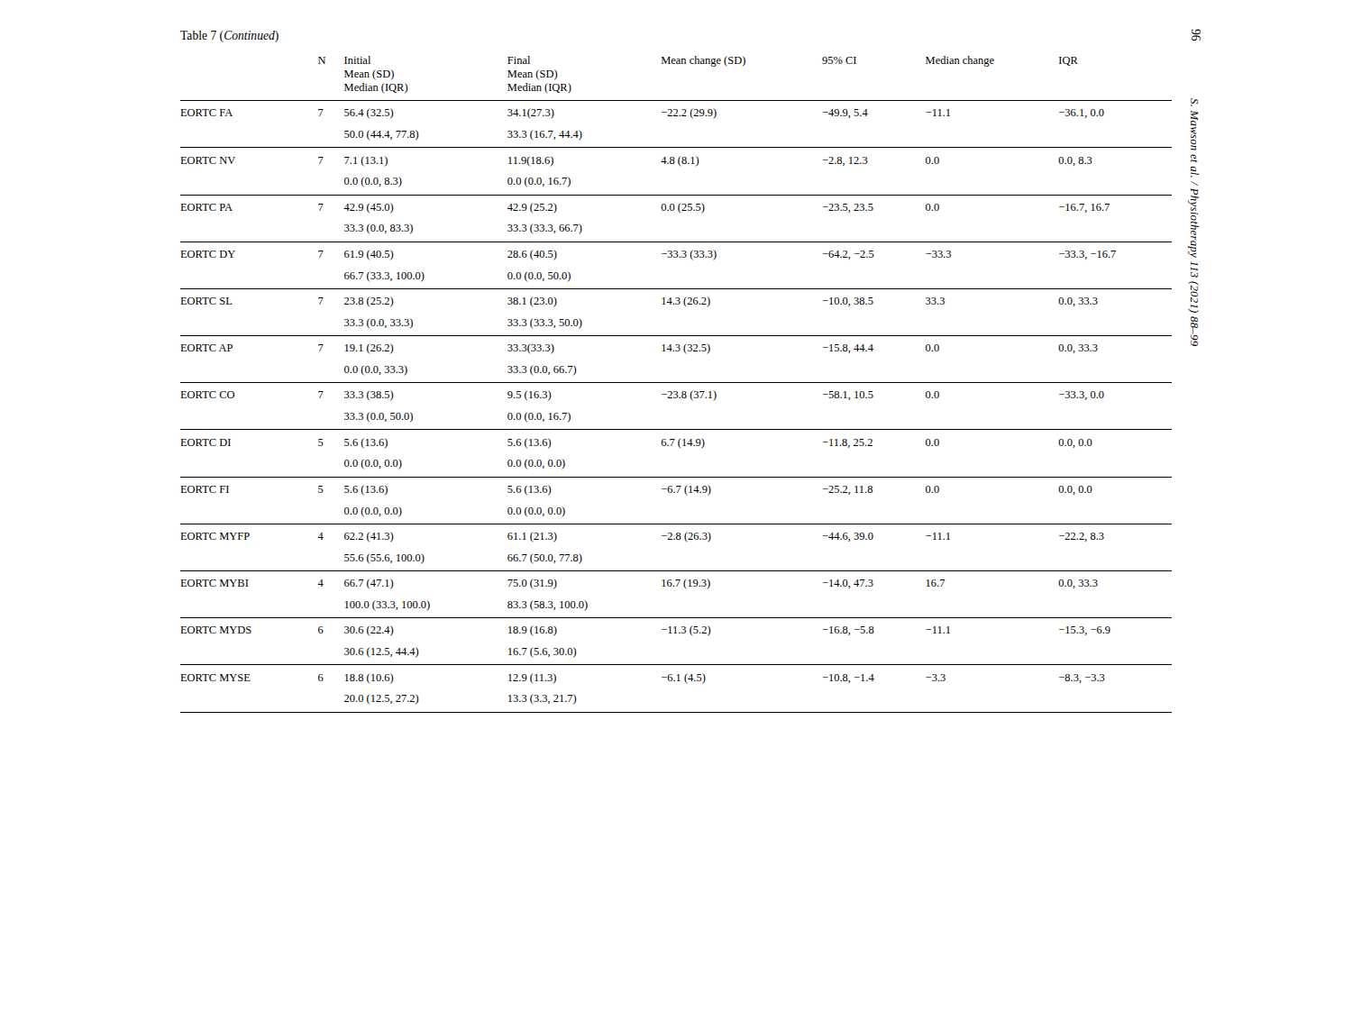96
S. Mawson et al. / Physiotherapy 113 (2021) 88–99
Table 7 (Continued)
| | N | Initial Mean (SD) Median (IQR) | Final Mean (SD) Median (IQR) | Mean change (SD) | 95% CI | Median change | IQR |
| --- | --- | --- | --- | --- | --- | --- | --- |
| EORTC FA | 7 | 56.4 (32.5) | 34.1(27.3) | −22.2 (29.9) | −49.9, 5.4 | −11.1 | −36.1, 0.0 |
| | | 50.0 (44.4, 77.8) | 33.3 (16.7, 44.4) | | | | |
| EORTC NV | 7 | 7.1 (13.1) | 11.9(18.6) | 4.8 (8.1) | −2.8, 12.3 | 0.0 | 0.0, 8.3 |
| | | 0.0 (0.0, 8.3) | 0.0 (0.0, 16.7) | | | | |
| EORTC PA | 7 | 42.9 (45.0) | 42.9 (25.2) | 0.0 (25.5) | −23.5, 23.5 | 0.0 | −16.7, 16.7 |
| | | 33.3 (0.0, 83.3) | 33.3 (33.3, 66.7) | | | | |
| EORTC DY | 7 | 61.9 (40.5) | 28.6 (40.5) | −33.3 (33.3) | −64.2, −2.5 | −33.3 | −33.3, −16.7 |
| | | 66.7 (33.3, 100.0) | 0.0 (0.0, 50.0) | | | | |
| EORTC SL | 7 | 23.8 (25.2) | 38.1 (23.0) | 14.3 (26.2) | −10.0, 38.5 | 33.3 | 0.0, 33.3 |
| | | 33.3 (0.0, 33.3) | 33.3 (33.3, 50.0) | | | | |
| EORTC AP | 7 | 19.1 (26.2) | 33.3(33.3) | 14.3 (32.5) | −15.8, 44.4 | 0.0 | 0.0, 33.3 |
| | | 0.0 (0.0, 33.3) | 33.3 (0.0, 66.7) | | | | |
| EORTC CO | 7 | 33.3 (38.5) | 9.5 (16.3) | −23.8 (37.1) | −58.1, 10.5 | 0.0 | −33.3, 0.0 |
| | | 33.3 (0.0, 50.0) | 0.0 (0.0, 16.7) | | | | |
| EORTC DI | 5 | 5.6 (13.6) | 5.6 (13.6) | 6.7 (14.9) | −11.8, 25.2 | 0.0 | 0.0, 0.0 |
| | | 0.0 (0.0, 0.0) | 0.0 (0.0, 0.0) | | | | |
| EORTC FI | 5 | 5.6 (13.6) | 5.6 (13.6) | −6.7 (14.9) | −25.2, 11.8 | 0.0 | 0.0, 0.0 |
| | | 0.0 (0.0, 0.0) | 0.0 (0.0, 0.0) | | | | |
| EORTC MYFP | 4 | 62.2 (41.3) | 61.1 (21.3) | −2.8 (26.3) | −44.6, 39.0 | −11.1 | −22.2, 8.3 |
| | | 55.6 (55.6, 100.0) | 66.7 (50.0, 77.8) | | | | |
| EORTC MYBI | 4 | 66.7 (47.1) | 75.0 (31.9) | 16.7 (19.3) | −14.0, 47.3 | 16.7 | 0.0, 33.3 |
| | | 100.0 (33.3, 100.0) | 83.3 (58.3, 100.0) | | | | |
| EORTC MYDS | 6 | 30.6 (22.4) | 18.9 (16.8) | −11.3 (5.2) | −16.8, −5.8 | −11.1 | −15.3, −6.9 |
| | | 30.6 (12.5, 44.4) | 16.7 (5.6, 30.0) | | | | |
| EORTC MYSE | 6 | 18.8 (10.6) | 12.9 (11.3) | −6.1 (4.5) | −10.8, −1.4 | −3.3 | −8.3, −3.3 |
| | | 20.0 (12.5, 27.2) | 13.3 (3.3, 21.7) | | | | |